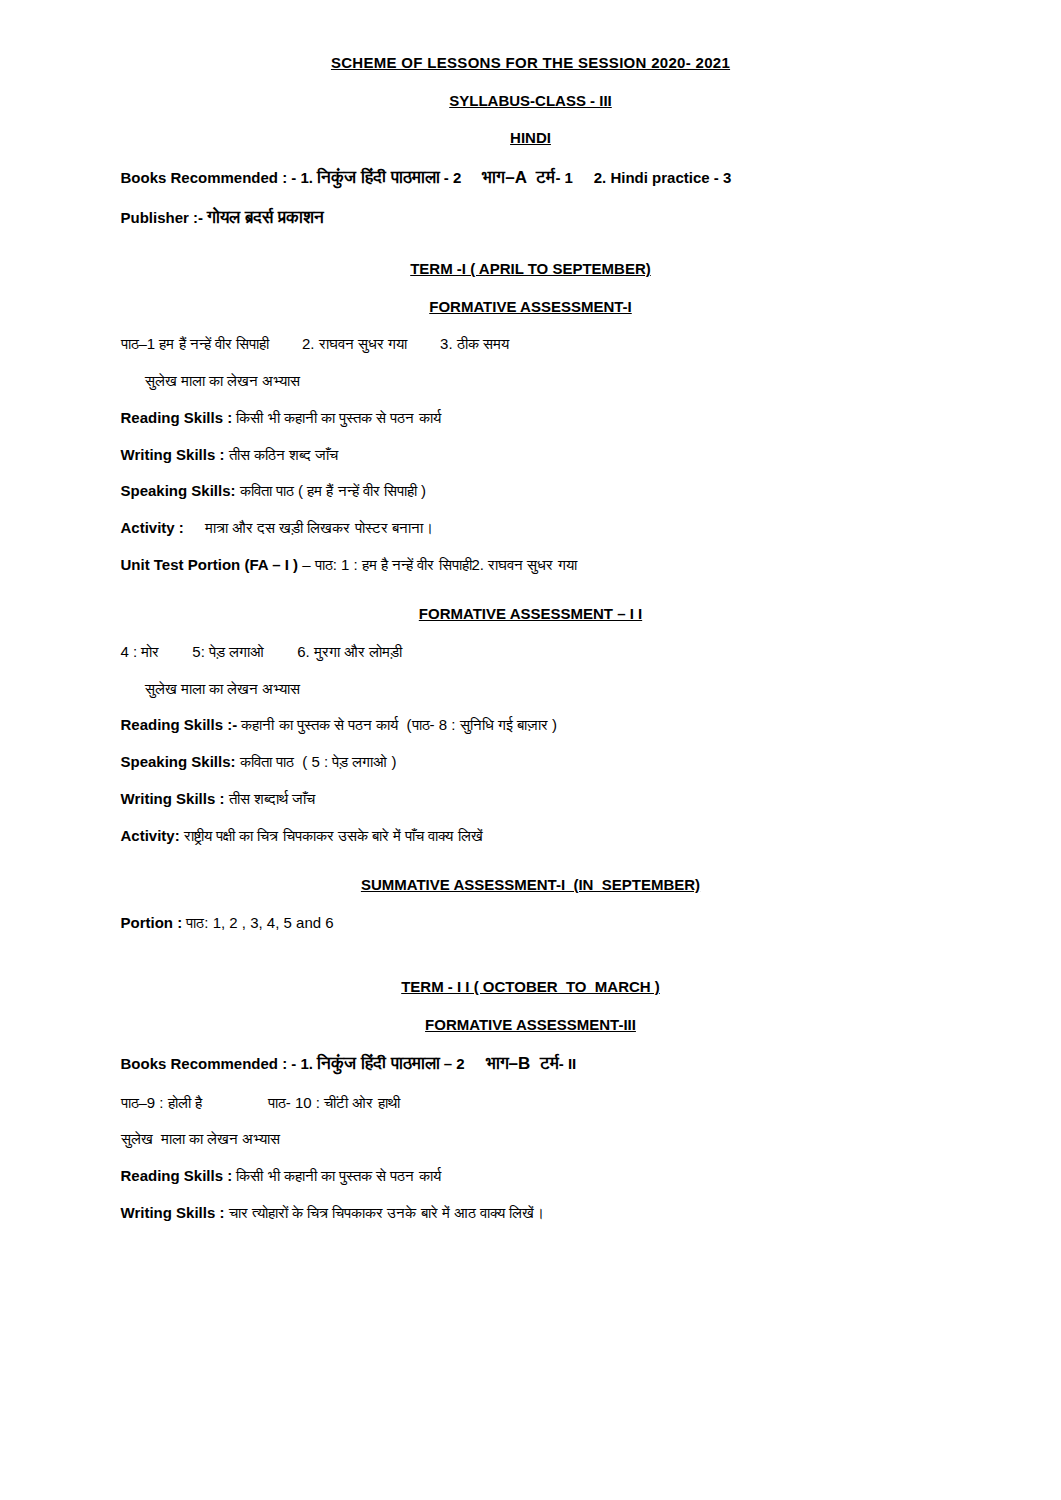SCHEME OF LESSONS FOR THE SESSION 2020- 2021
SYLLABUS-CLASS - III
HINDI
Books Recommended : - 1. निकुंज हिंदी पाठमाला - 2 भाग–A टर्म- 1 2. Hindi practice - 3
Publisher :- गोयल ब्रदर्स प्रकाशन
TERM -I ( APRIL TO SEPTEMBER)
FORMATIVE ASSESSMENT-I
पाठ–1 हम हैं नन्हें वीर सिपाही 2. राघवन सुधर गया 3. ठीक समय
सुलेख माला का लेखन अभ्यास
Reading Skills : किसी भी कहानी का पुस्तक से पठन कार्य
Writing Skills : तीस कठिन शब्द जाँच
Speaking Skills: कविता पाठ ( हम हैं नन्हें वीर सिपाही )
Activity : मात्रा और दस खड़ी लिखकर पोस्टर बनाना।
Unit Test Portion (FA – I ) – पाठ: 1 : हम है नन्हें वीर सिपाही 2. राघवन सुधर गया
FORMATIVE ASSESSMENT – I I
4 : मोर 5: पेड़ लगाओ 6. मुरगा और लोमड़ी
सुलेख माला का लेखन अभ्यास
Reading Skills :- कहानी का पुस्तक से पठन कार्य (पाठ- 8 : सुनिधि गई बाज़ार )
Speaking Skills: कविता पाठ ( 5 : पेड़ लगाओ )
Writing Skills : तीस शब्दार्थ जाँच
Activity: राष्ट्रीय पक्षी का चित्र चिपकाकर उसके बारे में पाँच वाक्य लिखें
SUMMATIVE ASSESSMENT-I (IN SEPTEMBER)
Portion : पाठ: 1, 2 , 3, 4, 5 and 6
TERM - I I ( OCTOBER TO MARCH )
FORMATIVE ASSESSMENT-III
Books Recommended : - 1. निकुंज हिंदी पाठमाला – 2 भाग–B टर्म- II
पाठ–9 : होली है पाठ- 10 : चींटी ओर हाथी
सुलेख माला का लेखन अभ्यास
Reading Skills : किसी भी कहानी का पुस्तक से पठन कार्य
Writing Skills : चार त्योहारों के चित्र चिपकाकर उनके बारे में आठ वाक्य लिखें।